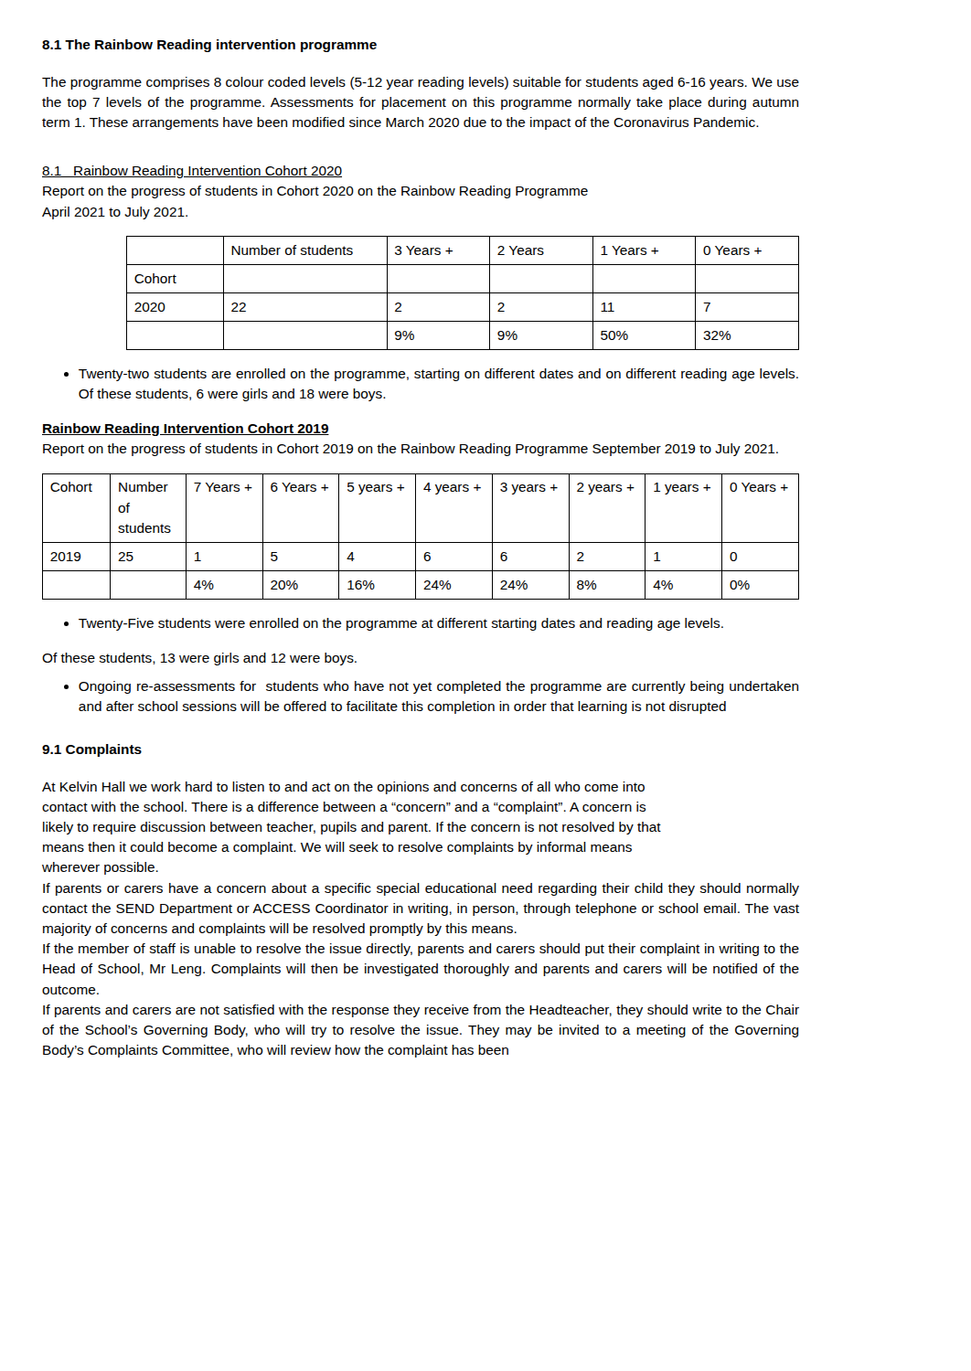8.1 The Rainbow Reading intervention programme
The programme comprises 8 colour coded levels (5-12 year reading levels) suitable for students aged 6-16 years. We use the top 7 levels of the programme. Assessments for placement on this programme normally take place during autumn term 1. These arrangements have been modified since March 2020 due to the impact of the Coronavirus Pandemic.
8.1 Rainbow Reading Intervention Cohort 2020
Report on the progress of students in Cohort 2020 on the Rainbow Reading Programme
April 2021 to July 2021.
| | Number of students | 3 Years + | 2 Years | 1 Years + | 0 Years + |
| Cohort | | | | | |
| 2020 | 22 | 2 | 2 | 11 | 7 |
| | | 9% | 9% | 50% | 32% |
Twenty-two students are enrolled on the programme, starting on different dates and on different reading age levels. Of these students, 6 were girls and 18 were boys.
Rainbow Reading Intervention Cohort 2019
Report on the progress of students in Cohort 2019 on the Rainbow Reading Programme September 2019 to July 2021.
| Cohort | Number of students | 7 Years + | 6 Years + | 5 years + | 4 years + | 3 years + | 2 years + | 1 years + | 0 Years + |
| 2019 | 25 | 1 | 5 | 4 | 6 | 6 | 2 | 1 | 0 |
| | | 4% | 20% | 16% | 24% | 24% | 8% | 4% | 0% |
Twenty-Five students were enrolled on the programme at different starting dates and reading age levels.
Of these students, 13 were girls and 12 were boys.
Ongoing re-assessments for students who have not yet completed the programme are currently being undertaken and after school sessions will be offered to facilitate this completion in order that learning is not disrupted
9.1 Complaints
At Kelvin Hall we work hard to listen to and act on the opinions and concerns of all who come into
contact with the school. There is a difference between a “concern” and a “complaint”. A concern is
likely to require discussion between teacher, pupils and parent. If the concern is not resolved by that
means then it could become a complaint. We will seek to resolve complaints by informal means
wherever possible.
If parents or carers have a concern about a specific special educational need regarding their child they should normally contact the SEND Department or ACCESS Coordinator in writing, in person, through telephone or school email. The vast majority of concerns and complaints will be resolved promptly by this means.
If the member of staff is unable to resolve the issue directly, parents and carers should put their complaint in writing to the Head of School, Mr Leng. Complaints will then be investigated thoroughly and parents and carers will be notified of the outcome.
If parents and carers are not satisfied with the response they receive from the Headteacher, they should write to the Chair of the School’s Governing Body, who will try to resolve the issue. They may be invited to a meeting of the Governing Body’s Complaints Committee, who will review how the complaint has been